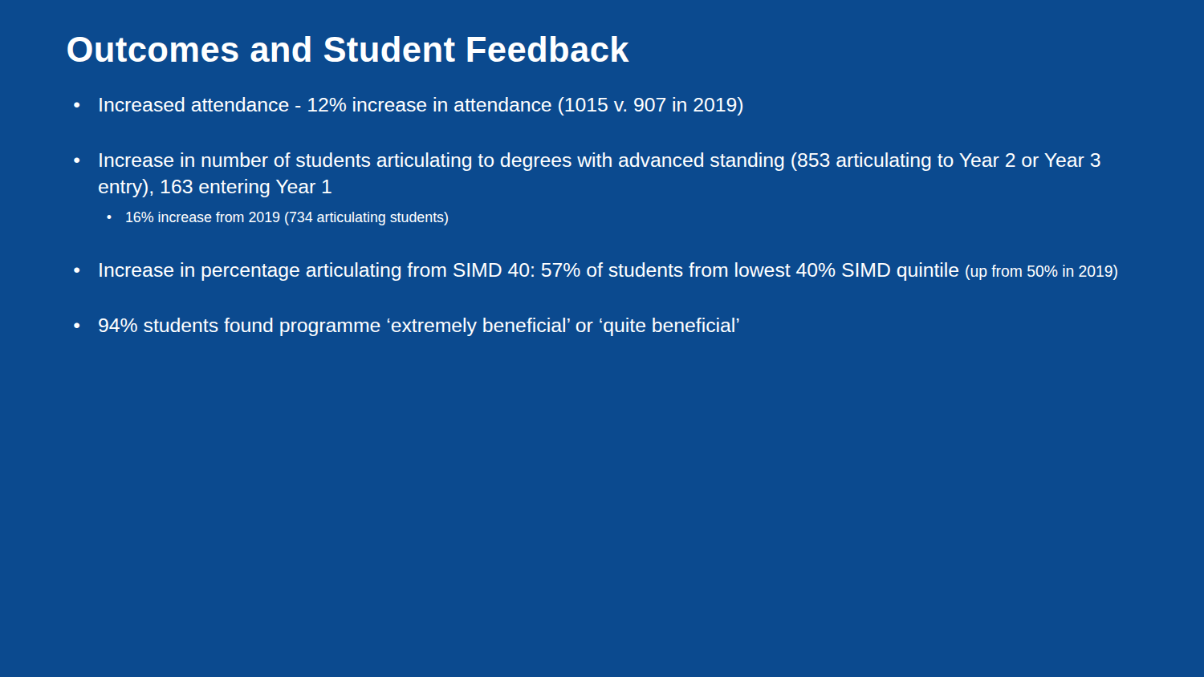Outcomes and Student Feedback
Increased attendance - 12% increase in attendance (1015 v. 907 in 2019)
Increase in number of students articulating to degrees with advanced standing (853 articulating to Year 2 or Year 3 entry), 163 entering Year 1
16% increase from 2019 (734 articulating students)
Increase in percentage articulating from SIMD 40: 57% of students from lowest 40% SIMD quintile (up from 50% in 2019)
94% students found programme ‘extremely beneficial’ or ‘quite beneficial’